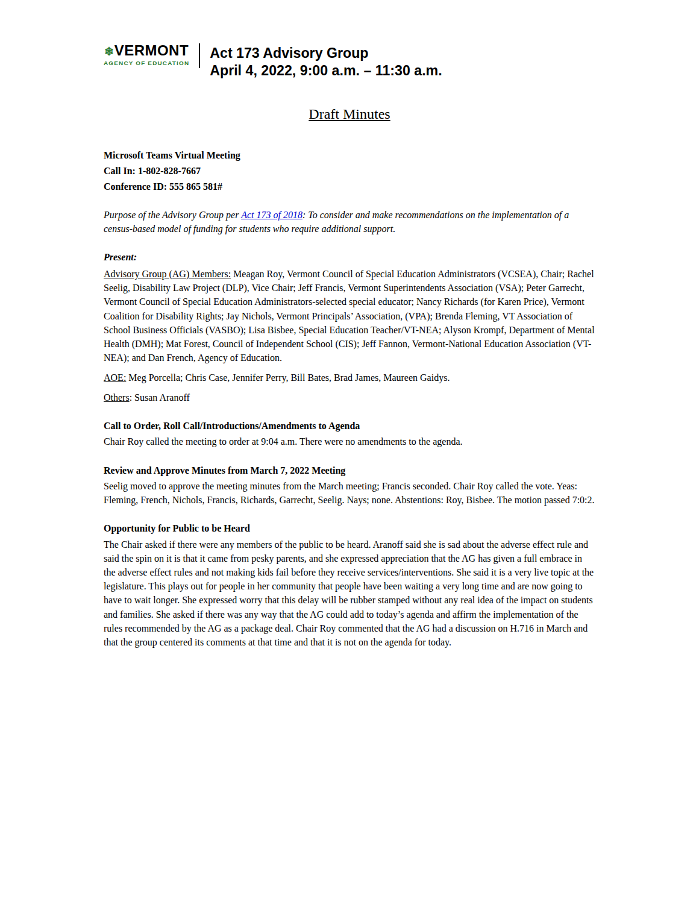❄VERMONT
AGENCY OF EDUCATION
Act 173 Advisory Group
April 4, 2022, 9:00 a.m. – 11:30 a.m.
Draft Minutes
Microsoft Teams Virtual Meeting
Call In: 1-802-828-7667
Conference ID: 555 865 581#
Purpose of the Advisory Group per Act 173 of 2018: To consider and make recommendations on the implementation of a census-based model of funding for students who require additional support.
Present:
Advisory Group (AG) Members: Meagan Roy, Vermont Council of Special Education Administrators (VCSEA), Chair; Rachel Seelig, Disability Law Project (DLP), Vice Chair; Jeff Francis, Vermont Superintendents Association (VSA); Peter Garrecht, Vermont Council of Special Education Administrators-selected special educator; Nancy Richards (for Karen Price), Vermont Coalition for Disability Rights; Jay Nichols, Vermont Principals’ Association, (VPA); Brenda Fleming, VT Association of School Business Officials (VASBO); Lisa Bisbee, Special Education Teacher/VT-NEA; Alyson Krompf, Department of Mental Health (DMH); Mat Forest, Council of Independent School (CIS); Jeff Fannon, Vermont-National Education Association (VT-NEA); and Dan French, Agency of Education.
AOE: Meg Porcella; Chris Case, Jennifer Perry, Bill Bates, Brad James, Maureen Gaidys.
Others: Susan Aranoff
Call to Order, Roll Call/Introductions/Amendments to Agenda
Chair Roy called the meeting to order at 9:04 a.m. There were no amendments to the agenda.
Review and Approve Minutes from March 7, 2022 Meeting
Seelig moved to approve the meeting minutes from the March meeting; Francis seconded. Chair Roy called the vote. Yeas: Fleming, French, Nichols, Francis, Richards, Garrecht, Seelig. Nays; none. Abstentions: Roy, Bisbee. The motion passed 7:0:2.
Opportunity for Public to be Heard
The Chair asked if there were any members of the public to be heard. Aranoff said she is sad about the adverse effect rule and said the spin on it is that it came from pesky parents, and she expressed appreciation that the AG has given a full embrace in the adverse effect rules and not making kids fail before they receive services/interventions. She said it is a very live topic at the legislature. This plays out for people in her community that people have been waiting a very long time and are now going to have to wait longer. She expressed worry that this delay will be rubber stamped without any real idea of the impact on students and families. She asked if there was any way that the AG could add to today’s agenda and affirm the implementation of the rules recommended by the AG as a package deal. Chair Roy commented that the AG had a discussion on H.716 in March and that the group centered its comments at that time and that it is not on the agenda for today.